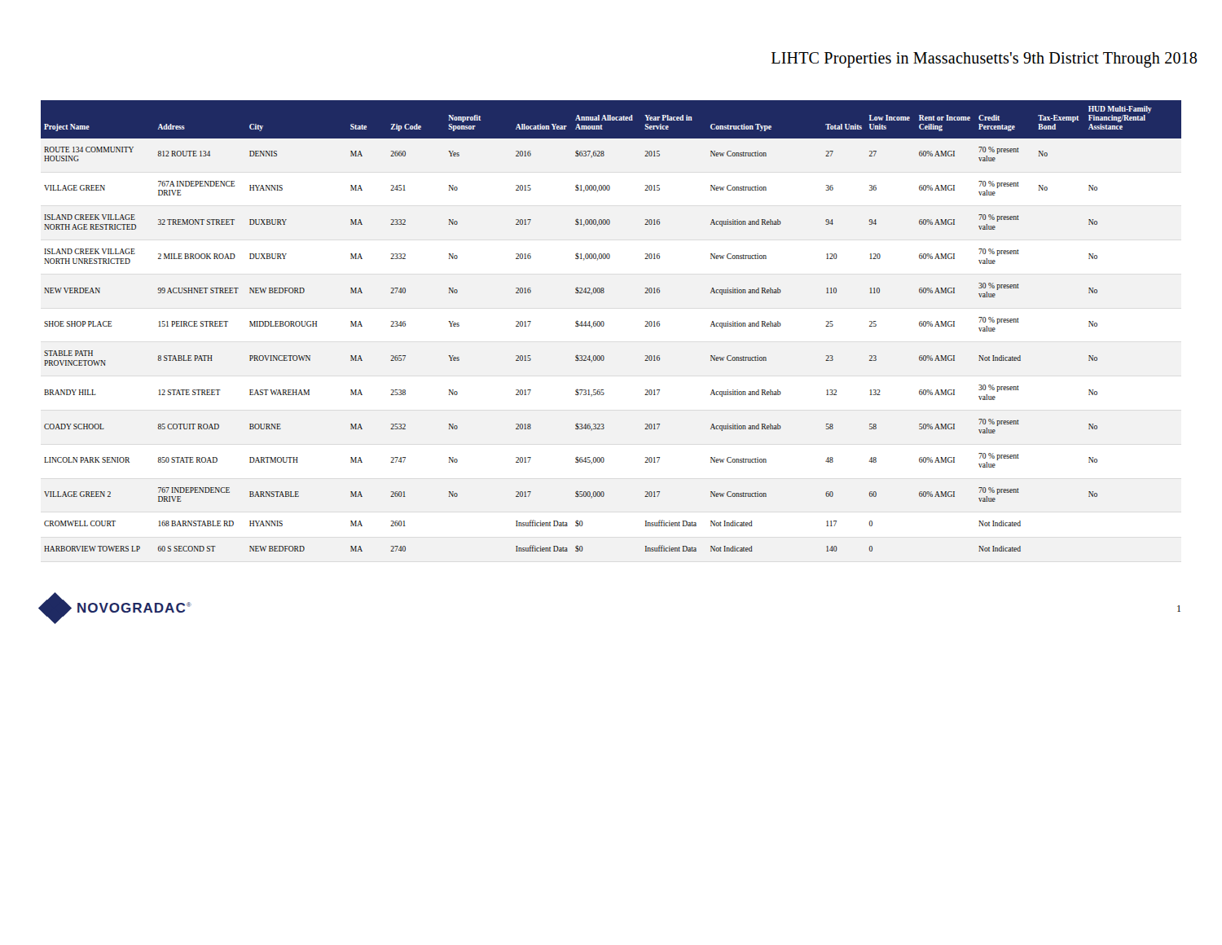LIHTC Properties in Massachusetts's 9th District Through 2018
| Project Name | Address | City | State | Zip Code | Nonprofit Sponsor | Allocation Year | Annual Allocated Amount | Year Placed in Service | Construction Type | Total Units | Low Income Units | Rent or Income Ceiling | Credit Percentage | Tax-Exempt Bond | HUD Multi-Family Financing/Rental Assistance |
| --- | --- | --- | --- | --- | --- | --- | --- | --- | --- | --- | --- | --- | --- | --- | --- |
| ROUTE 134 COMMUNITY HOUSING | 812 ROUTE 134 | DENNIS | MA | 2660 | Yes | 2016 | $637,628 | 2015 | New Construction | 27 | 27 | 60% AMGI | 70 % present value | No | |
| VILLAGE GREEN | 767A INDEPENDENCE DRIVE | HYANNIS | MA | 2451 | No | 2015 | $1,000,000 | 2015 | New Construction | 36 | 36 | 60% AMGI | 70 % present value | No | No |
| ISLAND CREEK VILLAGE NORTH AGE RESTRICTED | 32 TREMONT STREET | DUXBURY | MA | 2332 | No | 2017 | $1,000,000 | 2016 | Acquisition and Rehab | 94 | 94 | 60% AMGI | 70 % present value | | No |
| ISLAND CREEK VILLAGE NORTH UNRESTRICTED | 2 MILE BROOK ROAD | DUXBURY | MA | 2332 | No | 2016 | $1,000,000 | 2016 | New Construction | 120 | 120 | 60% AMGI | 70 % present value | | No |
| NEW VERDEAN | 99 ACUSHNET STREET | NEW BEDFORD | MA | 2740 | No | 2016 | $242,008 | 2016 | Acquisition and Rehab | 110 | 110 | 60% AMGI | 30 % present value | | No |
| SHOE SHOP PLACE | 151 PEIRCE STREET | MIDDLEBOROUGH | MA | 2346 | Yes | 2017 | $444,600 | 2016 | Acquisition and Rehab | 25 | 25 | 60% AMGI | 70 % present value | | No |
| STABLE PATH PROVINCETOWN | 8 STABLE PATH | PROVINCETOWN | MA | 2657 | Yes | 2015 | $324,000 | 2016 | New Construction | 23 | 23 | 60% AMGI | Not Indicated | | No |
| BRANDY HILL | 12 STATE STREET | EAST WAREHAM | MA | 2538 | No | 2017 | $731,565 | 2017 | Acquisition and Rehab | 132 | 132 | 60% AMGI | 30 % present value | | No |
| COADY SCHOOL | 85 COTUIT ROAD | BOURNE | MA | 2532 | No | 2018 | $346,323 | 2017 | Acquisition and Rehab | 58 | 58 | 50% AMGI | 70 % present value | | No |
| LINCOLN PARK SENIOR | 850 STATE ROAD | DARTMOUTH | MA | 2747 | No | 2017 | $645,000 | 2017 | New Construction | 48 | 48 | 60% AMGI | 70 % present value | | No |
| VILLAGE GREEN 2 | 767 INDEPENDENCE DRIVE | BARNSTABLE | MA | 2601 | No | 2017 | $500,000 | 2017 | New Construction | 60 | 60 | 60% AMGI | 70 % present value | | No |
| CROMWELL COURT | 168 BARNSTABLE RD | HYANNIS | MA | 2601 | | Insufficient Data | $0 | Insufficient Data | Not Indicated | 117 | 0 | | Not Indicated | | |
| HARBORVIEW TOWERS LP | 60 S SECOND ST | NEW BEDFORD | MA | 2740 | | Insufficient Data | $0 | Insufficient Data | Not Indicated | 140 | 0 | | Not Indicated | | |
NOVOGRADAC®
1